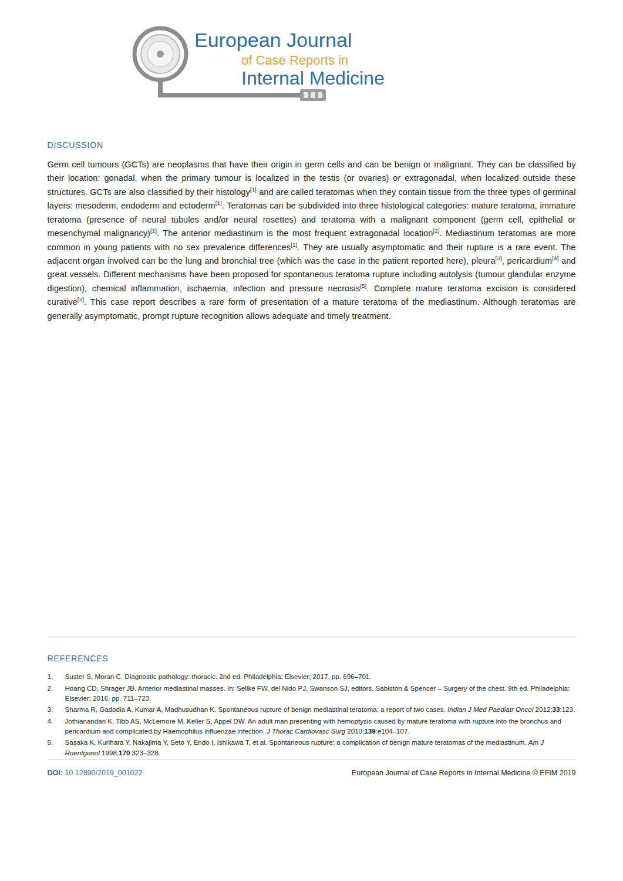European Journal of Case Reports in Internal Medicine
Discussion
Germ cell tumours (GCTs) are neoplasms that have their origin in germ cells and can be benign or malignant. They can be classified by their location: gonadal, when the primary tumour is localized in the testis (or ovaries) or extragonadal, when localized outside these structures. GCTs are also classified by their histology[1] and are called teratomas when they contain tissue from the three types of germinal layers: mesoderm, endoderm and ectoderm[1]. Teratomas can be subdivided into three histological categories: mature teratoma, immature teratoma (presence of neural tubules and/or neural rosettes) and teratoma with a malignant component (germ cell, epithelial or mesenchymal malignancy)[1]. The anterior mediastinum is the most frequent extragonadal location[2]. Mediastinum teratomas are more common in young patients with no sex prevalence differences[1]. They are usually asymptomatic and their rupture is a rare event. The adjacent organ involved can be the lung and bronchial tree (which was the case in the patient reported here), pleura[3], pericardium[4] and great vessels. Different mechanisms have been proposed for spontaneous teratoma rupture including autolysis (tumour glandular enzyme digestion), chemical inflammation, ischaemia, infection and pressure necrosis[5]. Complete mature teratoma excision is considered curative[2]. This case report describes a rare form of presentation of a mature teratoma of the mediastinum. Although teratomas are generally asymptomatic, prompt rupture recognition allows adequate and timely treatment.
References
Suster S, Moran C. Diagnostic pathology: thoracic. 2nd ed. Philadelphia: Elsevier; 2017, pp. 696–701.
Hoang CD, Shrager JB. Anterior mediastinal masses. In: Sellke FW, del Nido PJ, Swanson SJ, editors. Sabiston & Spencer – Surgery of the chest. 9th ed. Philadelphia: Elsevier; 2016, pp. 711–723.
Sharma R, Gadodia A, Kumar A, Madhusudhan K. Spontaneous rupture of benign mediastinal teratoma: a report of two cases. Indian J Med Paediatr Oncol 2012;33:123.
Jothianandan K, Tibb AS, McLemore M, Keller S, Appel DW. An adult man presenting with hemoptysis caused by mature teratoma with rupture into the bronchus and pericardium and complicated by Haemophilus influenzae infection. J Thorac Cardiovasc Surg 2010;139:e104–107.
Sasaka K, Kurihara Y, Nakajima Y, Seto Y, Endo I, Ishikawa T, et al. Spontaneous rupture: a complication of benign mature teratomas of the mediastinum. Am J Roentgenol 1998;170:323–328.
DOI: 10.12890/2019_001022
European Journal of Case Reports in Internal Medicine © EFIM 2019